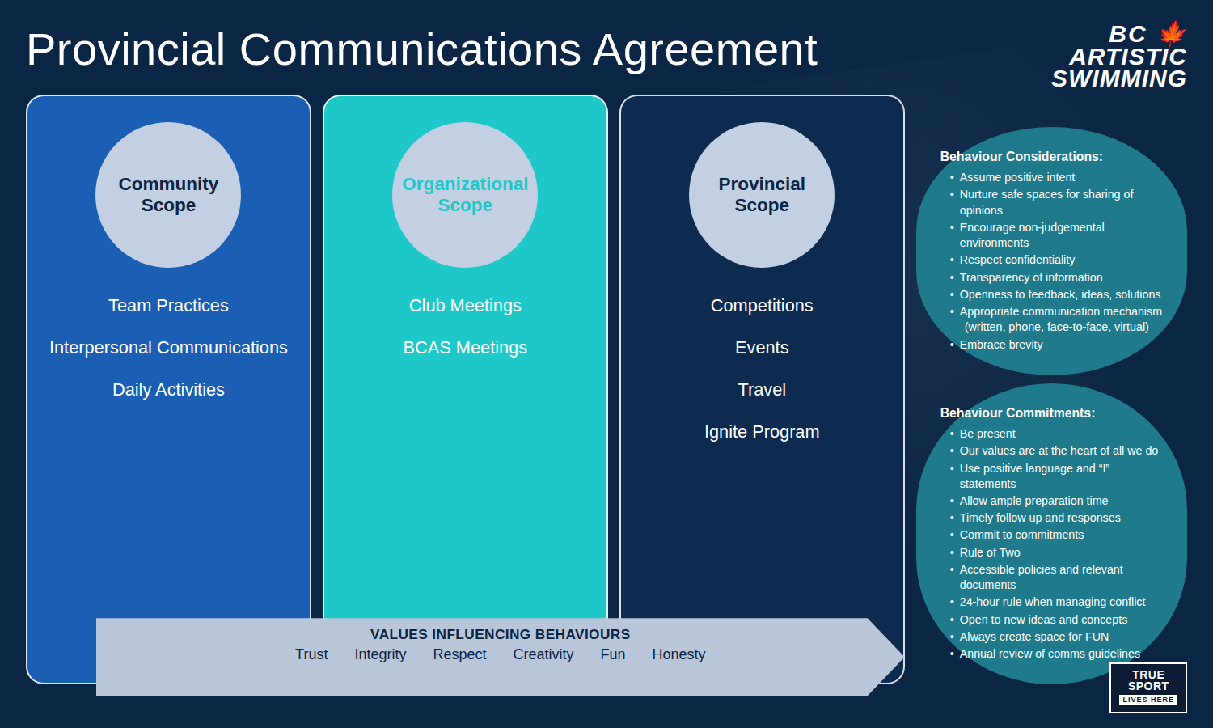Provincial Communications Agreement
BC 🍁
Artistic
Swimming
Community
Scope
Team Practices
Interpersonal Communications
Daily Activities
Organizational
Scope
Club Meetings
BCAS Meetings
Provincial
Scope
Competitions
Events
Travel
Ignite Program
Behaviour Considerations:
Assume positive intent
Nurture safe spaces for sharing of opinions
Encourage non-judgemental environments
Respect confidentiality
Transparency of information
Openness to feedback, ideas, solutions
Appropriate communication mechanism (written, phone, face-to-face, virtual)
Embrace brevity
Behaviour Commitments:
Be present
Our values are at the heart of all we do
Use positive language and “I” statements
Allow ample preparation time
Timely follow up and responses
Commit to commitments
Rule of Two
Accessible policies and relevant documents
24-hour rule when managing conflict
Open to new ideas and concepts
Always create space for FUN
Annual review of comms guidelines
Values Influencing Behaviours
Trust Integrity Respect Creativity Fun Honesty
TRUE SPORT LIVES HERE